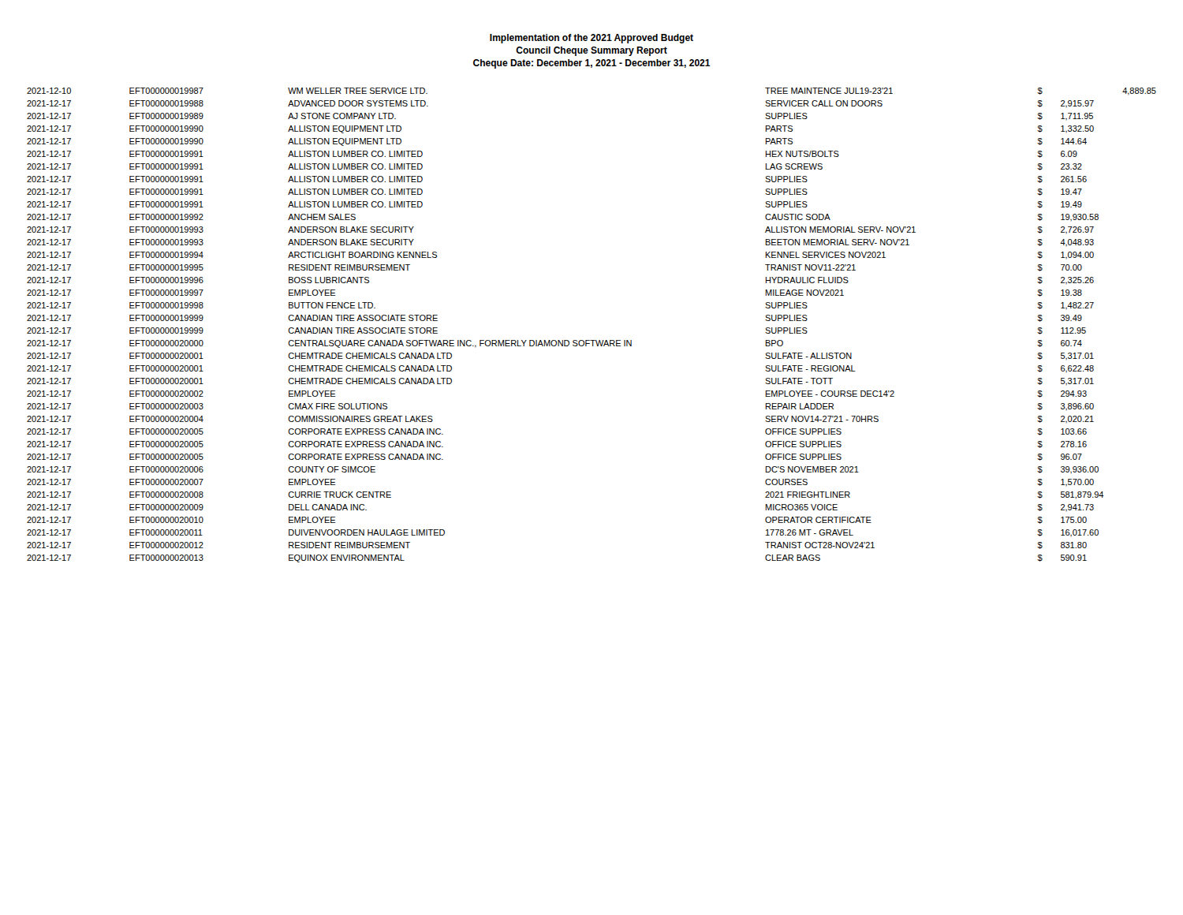Implementation of the 2021 Approved Budget
Council Cheque Summary Report
Cheque Date: December 1, 2021 - December 31, 2021
| 2021-12-10 | EFT000000019987 | WM WELLER TREE SERVICE LTD. | TREE MAINTENCE JUL19-23'21 | $ | 4,889.85 |
| 2021-12-17 | EFT000000019988 | ADVANCED DOOR SYSTEMS LTD. | SERVICER CALL ON DOORS | $ | 2,915.97 |
| 2021-12-17 | EFT000000019989 | AJ STONE COMPANY LTD. | SUPPLIES | $ | 1,711.95 |
| 2021-12-17 | EFT000000019990 | ALLISTON EQUIPMENT LTD | PARTS | $ | 1,332.50 |
| 2021-12-17 | EFT000000019990 | ALLISTON EQUIPMENT LTD | PARTS | $ | 144.64 |
| 2021-12-17 | EFT000000019991 | ALLISTON LUMBER CO. LIMITED | HEX NUTS/BOLTS | $ | 6.09 |
| 2021-12-17 | EFT000000019991 | ALLISTON LUMBER CO. LIMITED | LAG SCREWS | $ | 23.32 |
| 2021-12-17 | EFT000000019991 | ALLISTON LUMBER CO. LIMITED | SUPPLIES | $ | 261.56 |
| 2021-12-17 | EFT000000019991 | ALLISTON LUMBER CO. LIMITED | SUPPLIES | $ | 19.47 |
| 2021-12-17 | EFT000000019991 | ALLISTON LUMBER CO. LIMITED | SUPPLIES | $ | 19.49 |
| 2021-12-17 | EFT000000019992 | ANCHEM SALES | CAUSTIC SODA | $ | 19,930.58 |
| 2021-12-17 | EFT000000019993 | ANDERSON BLAKE SECURITY | ALLISTON MEMORIAL SERV- NOV'21 | $ | 2,726.97 |
| 2021-12-17 | EFT000000019993 | ANDERSON BLAKE SECURITY | BEETON MEMORIAL SERV- NOV'21 | $ | 4,048.93 |
| 2021-12-17 | EFT000000019994 | ARCTICLIGHT BOARDING KENNELS | KENNEL SERVICES NOV2021 | $ | 1,094.00 |
| 2021-12-17 | EFT000000019995 | RESIDENT REIMBURSEMENT | TRANIST NOV11-22'21 | $ | 70.00 |
| 2021-12-17 | EFT000000019996 | BOSS LUBRICANTS | HYDRAULIC FLUIDS | $ | 2,325.26 |
| 2021-12-17 | EFT000000019997 | EMPLOYEE | MILEAGE NOV2021 | $ | 19.38 |
| 2021-12-17 | EFT000000019998 | BUTTON FENCE LTD. | SUPPLIES | $ | 1,482.27 |
| 2021-12-17 | EFT000000019999 | CANADIAN TIRE ASSOCIATE STORE | SUPPLIES | $ | 39.49 |
| 2021-12-17 | EFT000000019999 | CANADIAN TIRE ASSOCIATE STORE | SUPPLIES | $ | 112.95 |
| 2021-12-17 | EFT000000020000 | CENTRALSQUARE CANADA SOFTWARE INC., FORMERLY DIAMOND SOFTWARE IN | BPO | $ | 60.74 |
| 2021-12-17 | EFT000000020001 | CHEMTRADE CHEMICALS CANADA LTD | SULFATE - ALLISTON | $ | 5,317.01 |
| 2021-12-17 | EFT000000020001 | CHEMTRADE CHEMICALS CANADA LTD | SULFATE - REGIONAL | $ | 6,622.48 |
| 2021-12-17 | EFT000000020001 | CHEMTRADE CHEMICALS CANADA LTD | SULFATE - TOTT | $ | 5,317.01 |
| 2021-12-17 | EFT000000020002 | EMPLOYEE | EMPLOYEE - COURSE DEC14'2 | $ | 294.93 |
| 2021-12-17 | EFT000000020003 | CMAX FIRE SOLUTIONS | REPAIR LADDER | $ | 3,896.60 |
| 2021-12-17 | EFT000000020004 | COMMISSIONAIRES GREAT LAKES | SERV NOV14-27'21 - 70HRS | $ | 2,020.21 |
| 2021-12-17 | EFT000000020005 | CORPORATE EXPRESS CANADA INC. | OFFICE SUPPLIES | $ | 103.66 |
| 2021-12-17 | EFT000000020005 | CORPORATE EXPRESS CANADA INC. | OFFICE SUPPLIES | $ | 278.16 |
| 2021-12-17 | EFT000000020005 | CORPORATE EXPRESS CANADA INC. | OFFICE SUPPLIES | $ | 96.07 |
| 2021-12-17 | EFT000000020006 | COUNTY OF SIMCOE | DC'S NOVEMBER 2021 | $ | 39,936.00 |
| 2021-12-17 | EFT000000020007 | EMPLOYEE | COURSES | $ | 1,570.00 |
| 2021-12-17 | EFT000000020008 | CURRIE TRUCK CENTRE | 2021 FRIEGHTLINER | $ | 581,879.94 |
| 2021-12-17 | EFT000000020009 | DELL CANADA INC. | MICRO365 VOICE | $ | 2,941.73 |
| 2021-12-17 | EFT000000020010 | EMPLOYEE | OPERATOR CERTIFICATE | $ | 175.00 |
| 2021-12-17 | EFT000000020011 | DUIVENVOORDEN HAULAGE LIMITED | 1778.26 MT - GRAVEL | $ | 16,017.60 |
| 2021-12-17 | EFT000000020012 | RESIDENT REIMBURSEMENT | TRANIST OCT28-NOV24'21 | $ | 831.80 |
| 2021-12-17 | EFT000000020013 | EQUINOX ENVIRONMENTAL | CLEAR BAGS | $ | 590.91 |